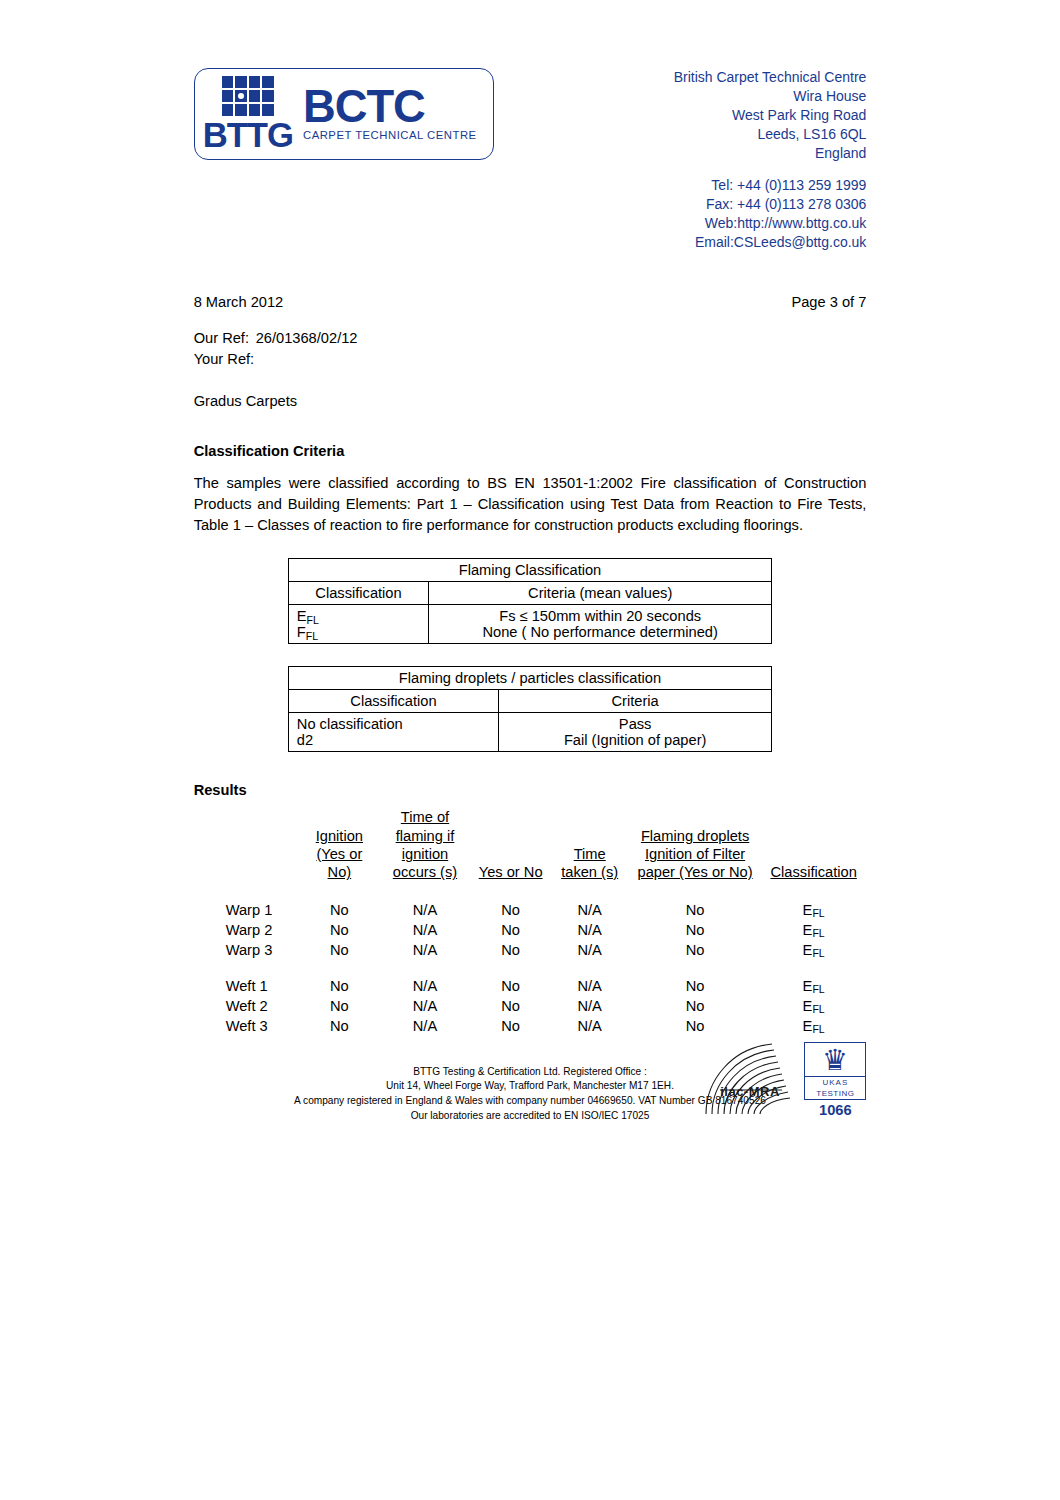BTTG
BCTC
CARPET TECHNICAL CENTRE
British Carpet Technical Centre
Wira House
West Park Ring Road
Leeds, LS16 6QL
England
Tel: +44 (0)113 259 1999
Fax: +44 (0)113 278 0306
Web:http://www.bttg.co.uk
Email:CSLeeds@bttg.co.uk
8 March 2012
Page 3 of 7
Our Ref: 26/01368/02/12
Your Ref:
Gradus Carpets
Classification Criteria
The samples were classified according to BS EN 13501-1:2002 Fire classification of Construction Products and Building Elements: Part 1 – Classification using Test Data from Reaction to Fire Tests, Table 1 – Classes of reaction to fire performance for construction products excluding floorings.
| Flaming Classification |
| Classification | Criteria (mean values) |
| E FL F FL | Fs ≤ 150mm within 20 seconds None ( No performance determined) |
| Flaming droplets / particles classification |
| Classification | Criteria |
| No classification d2 | Pass Fail (Ignition of paper) |
Results
| | Ignition (Yes or No) | Time of flaming if ignition occurs (s) | Yes or No | Time taken (s) | Flaming droplets Ignition of Filter paper (Yes or No) | Classification |
| --- | --- | --- | --- | --- | --- | --- |
| Warp 1 | No | N/A | No | N/A | No | E FL |
| Warp 2 | No | N/A | No | N/A | No | E FL |
| Warp 3 | No | N/A | No | N/A | No | E FL |
| Weft 1 | No | N/A | No | N/A | No | E FL |
| Weft 2 | No | N/A | No | N/A | No | E FL |
| Weft 3 | No | N/A | No | N/A | No | E FL |
This header text is visually part of the table above; rendered via absolute overlay is avoided. Instead it is included in the table header below for semantics.
BTTG Testing & Certification Ltd. Registered Office :
Unit 14, Wheel Forge Way, Trafford Park, Manchester M17 1EH.
A company registered in England & Wales with company number 04669650. VAT Number GB 816740526
Our laboratories are accredited to EN ISO/IEC 17025
ilac-MRA
♛
UKAS
TESTING
1066